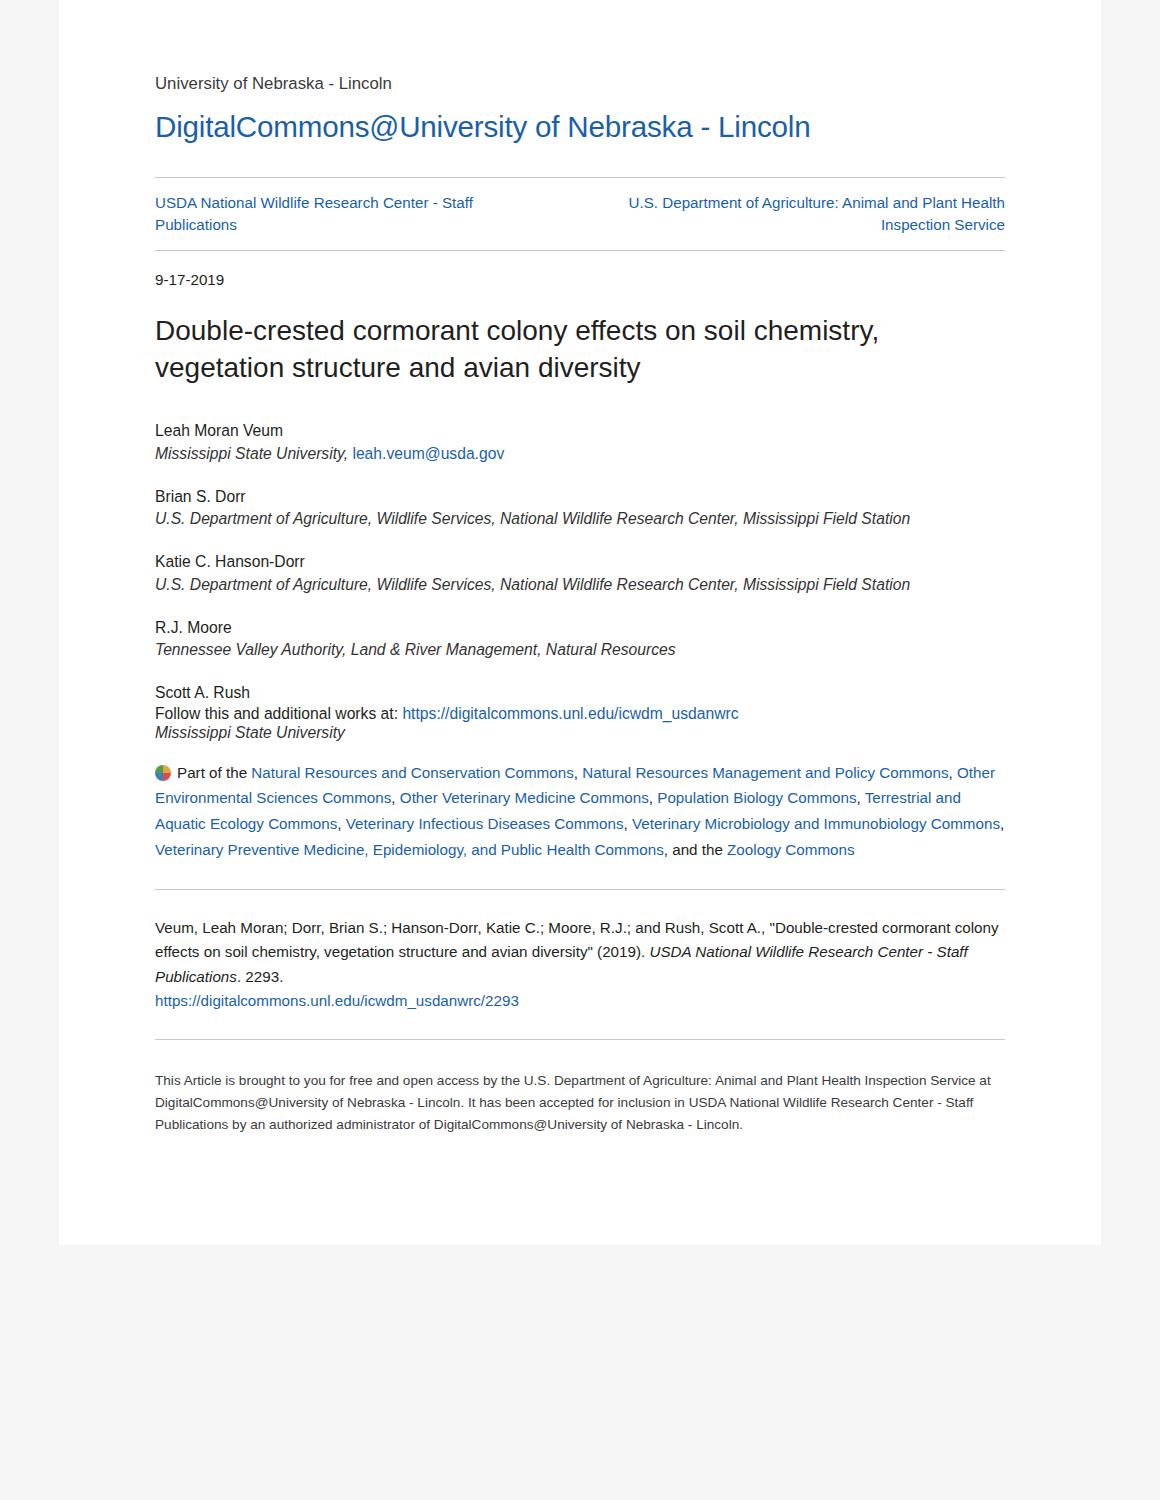University of Nebraska - Lincoln
DigitalCommons@University of Nebraska - Lincoln
USDA National Wildlife Research Center - Staff Publications
U.S. Department of Agriculture: Animal and Plant Health Inspection Service
9-17-2019
Double-crested cormorant colony effects on soil chemistry, vegetation structure and avian diversity
Leah Moran Veum Mississippi State University, leah.veum@usda.gov
Brian S. Dorr U.S. Department of Agriculture, Wildlife Services, National Wildlife Research Center, Mississippi Field Station
Katie C. Hanson-Dorr U.S. Department of Agriculture, Wildlife Services, National Wildlife Research Center, Mississippi Field Station
R.J. Moore Tennessee Valley Authority, Land & River Management, Natural Resources
Scott A. Rush
Follow this and additional works at: https://digitalcommons.unl.edu/icwdm_usdanwrc
Mississippi State University
Part of the Natural Resources and Conservation Commons, Natural Resources Management and Policy Commons, Other Environmental Sciences Commons, Other Veterinary Medicine Commons, Population Biology Commons, Terrestrial and Aquatic Ecology Commons, Veterinary Infectious Diseases Commons, Veterinary Microbiology and Immunobiology Commons, Veterinary Preventive Medicine, Epidemiology, and Public Health Commons, and the Zoology Commons
Veum, Leah Moran; Dorr, Brian S.; Hanson-Dorr, Katie C.; Moore, R.J.; and Rush, Scott A., "Double-crested cormorant colony effects on soil chemistry, vegetation structure and avian diversity" (2019). USDA National Wildlife Research Center - Staff Publications. 2293.
https://digitalcommons.unl.edu/icwdm_usdanwrc/2293
This Article is brought to you for free and open access by the U.S. Department of Agriculture: Animal and Plant Health Inspection Service at DigitalCommons@University of Nebraska - Lincoln. It has been accepted for inclusion in USDA National Wildlife Research Center - Staff Publications by an authorized administrator of DigitalCommons@University of Nebraska - Lincoln.